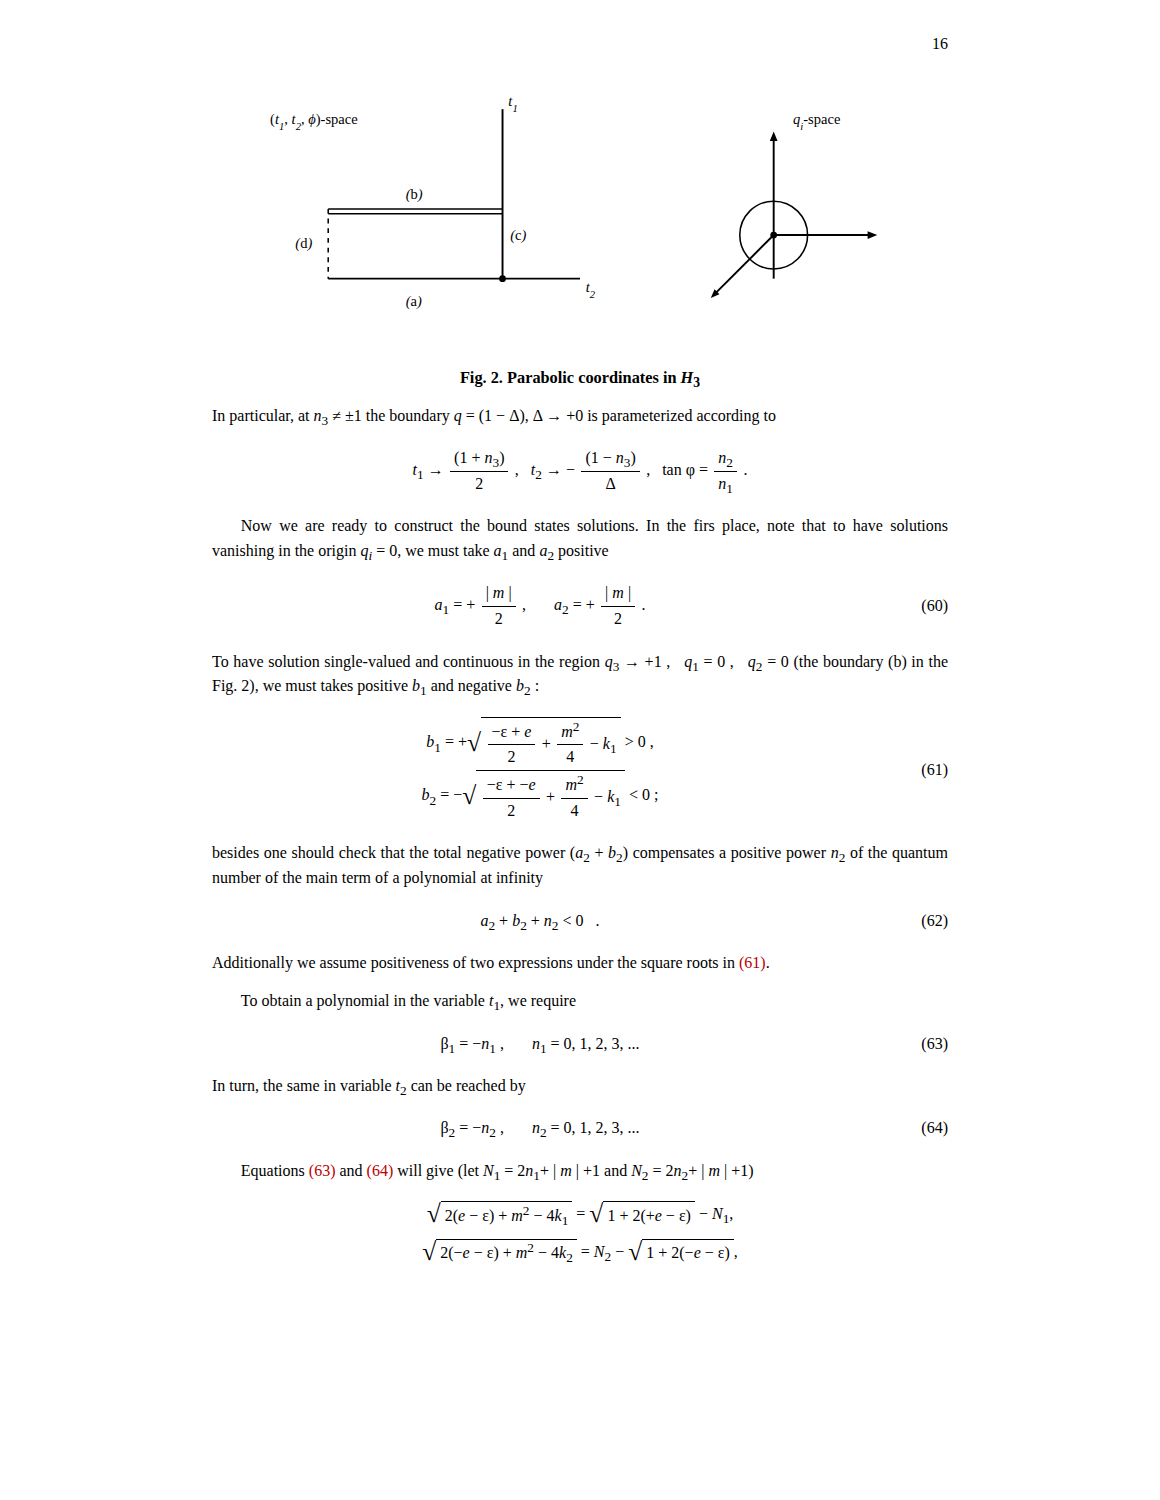16
(t1, t2, ϕ)-space t1 t2 (a) (b) (c) (d) qi-space
Fig. 2. Parabolic coordinates in H3
In particular, at n3 ≠ ±1 the boundary q = (1 − Δ), Δ → +0 is parameterized according to
t1 → (1 + n3) 2 , t2 → − (1 − n3) Δ , tan φ = n2 n1 .
Now we are ready to construct the bound states solutions. In the firs place, note that to have solutions vanishing in the origin qi = 0, we must take a1 and a2 positive
a1 = + | m |2 , a2 = + | m |2 .
(60)
To have solution single-valued and continuous in the region q3 → +1 , q1 = 0 , q2 = 0 (the boundary (b) in the Fig. 2), we must takes positive b1 and negative b2 :
b1 = +√−ε + e 2 + m24 − k1 > 0 , b2 = −√−ε + −e 2 + m24 − k1 < 0 ;
(61)
besides one should check that the total negative power (a2 + b2) compensates a positive power n2 of the quantum number of the main term of a polynomial at infinity
a2 + b2 + n2 < 0 .
(62)
Additionally we assume positiveness of two expressions under the square roots in (61).
To obtain a polynomial in the variable t1, we require
β1 = −n1 , n1 = 0, 1, 2, 3, ...
(63)
In turn, the same in variable t2 can be reached by
β2 = −n2 , n2 = 0, 1, 2, 3, ...
(64)
Equations (63) and (64) will give (let N1 = 2n1+ | m | +1 and N2 = 2n2+ | m | +1)
√2(e − ε) + m2 − 4k1 = √1 + 2(+e − ε) − N1, √2(−e − ε) + m2 − 4k2 = N2 − √1 + 2(−e − ε),